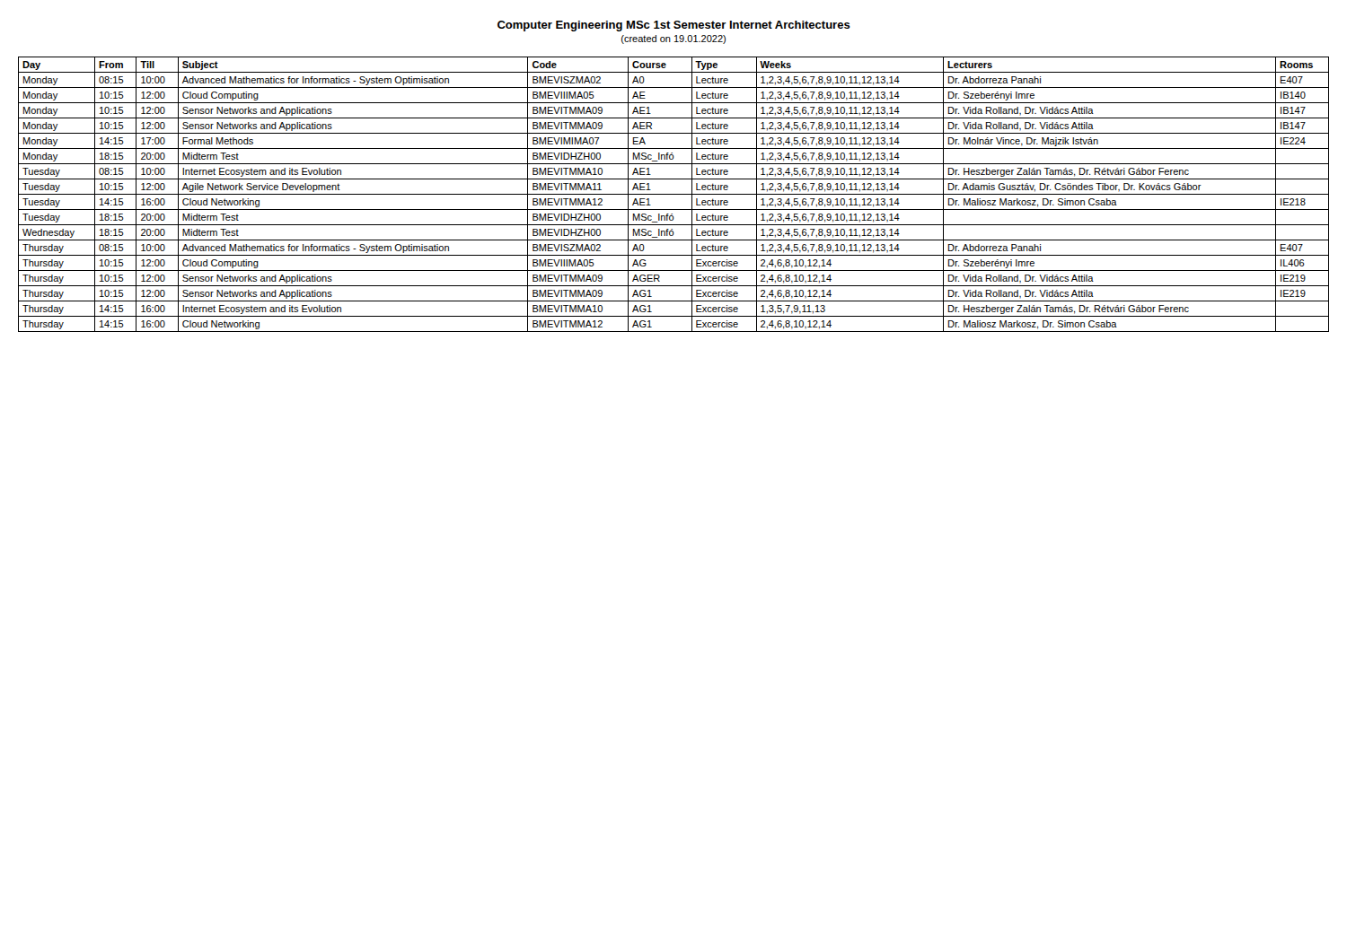Computer Engineering MSc 1st Semester Internet Architectures
(created on 19.01.2022)
| Day | From | Till | Subject | Code | Course | Type | Weeks | Lecturers | Rooms |
| --- | --- | --- | --- | --- | --- | --- | --- | --- | --- |
| Monday | 08:15 | 10:00 | Advanced Mathematics for Informatics - System Optimisation | BMEVISZMA02 | A0 | Lecture | 1,2,3,4,5,6,7,8,9,10,11,12,13,14 | Dr. Abdorreza Panahi | E407 |
| Monday | 10:15 | 12:00 | Cloud Computing | BMEVIIIMA05 | AE | Lecture | 1,2,3,4,5,6,7,8,9,10,11,12,13,14 | Dr. Szeberényi Imre | IB140 |
| Monday | 10:15 | 12:00 | Sensor Networks and Applications | BMEVITMMA09 | AE1 | Lecture | 1,2,3,4,5,6,7,8,9,10,11,12,13,14 | Dr. Vida Rolland, Dr. Vidács Attila | IB147 |
| Monday | 10:15 | 12:00 | Sensor Networks and Applications | BMEVITMMA09 | AER | Lecture | 1,2,3,4,5,6,7,8,9,10,11,12,13,14 | Dr. Vida Rolland, Dr. Vidács Attila | IB147 |
| Monday | 14:15 | 17:00 | Formal Methods | BMEVIMIMA07 | EA | Lecture | 1,2,3,4,5,6,7,8,9,10,11,12,13,14 | Dr. Molnár Vince, Dr. Majzik István | IE224 |
| Monday | 18:15 | 20:00 | Midterm Test | BMEVIDHZH00 | MSc_Infó | Lecture | 1,2,3,4,5,6,7,8,9,10,11,12,13,14 | | |
| Tuesday | 08:15 | 10:00 | Internet Ecosystem and its Evolution | BMEVITMMA10 | AE1 | Lecture | 1,2,3,4,5,6,7,8,9,10,11,12,13,14 | Dr. Heszberger Zalán Tamás, Dr. Rétvári Gábor Ferenc | |
| Tuesday | 10:15 | 12:00 | Agile Network Service Development | BMEVITMMA11 | AE1 | Lecture | 1,2,3,4,5,6,7,8,9,10,11,12,13,14 | Dr. Adamis Gusztáv, Dr. Csöndes Tibor, Dr. Kovács Gábor | |
| Tuesday | 14:15 | 16:00 | Cloud Networking | BMEVITMMA12 | AE1 | Lecture | 1,2,3,4,5,6,7,8,9,10,11,12,13,14 | Dr. Maliosz Markosz, Dr. Simon Csaba | IE218 |
| Tuesday | 18:15 | 20:00 | Midterm Test | BMEVIDHZH00 | MSc_Infó | Lecture | 1,2,3,4,5,6,7,8,9,10,11,12,13,14 | | |
| Wednesday | 18:15 | 20:00 | Midterm Test | BMEVIDHZH00 | MSc_Infó | Lecture | 1,2,3,4,5,6,7,8,9,10,11,12,13,14 | | |
| Thursday | 08:15 | 10:00 | Advanced Mathematics for Informatics - System Optimisation | BMEVISZMA02 | A0 | Lecture | 1,2,3,4,5,6,7,8,9,10,11,12,13,14 | Dr. Abdorreza Panahi | E407 |
| Thursday | 10:15 | 12:00 | Cloud Computing | BMEVIIIMA05 | AG | Excercise | 2,4,6,8,10,12,14 | Dr. Szeberényi Imre | IL406 |
| Thursday | 10:15 | 12:00 | Sensor Networks and Applications | BMEVITMMA09 | AGER | Excercise | 2,4,6,8,10,12,14 | Dr. Vida Rolland, Dr. Vidács Attila | IE219 |
| Thursday | 10:15 | 12:00 | Sensor Networks and Applications | BMEVITMMA09 | AG1 | Excercise | 2,4,6,8,10,12,14 | Dr. Vida Rolland, Dr. Vidács Attila | IE219 |
| Thursday | 14:15 | 16:00 | Internet Ecosystem and its Evolution | BMEVITMMA10 | AG1 | Excercise | 1,3,5,7,9,11,13 | Dr. Heszberger Zalán Tamás, Dr. Rétvári Gábor Ferenc | |
| Thursday | 14:15 | 16:00 | Cloud Networking | BMEVITMMA12 | AG1 | Excercise | 2,4,6,8,10,12,14 | Dr. Maliosz Markosz, Dr. Simon Csaba | |